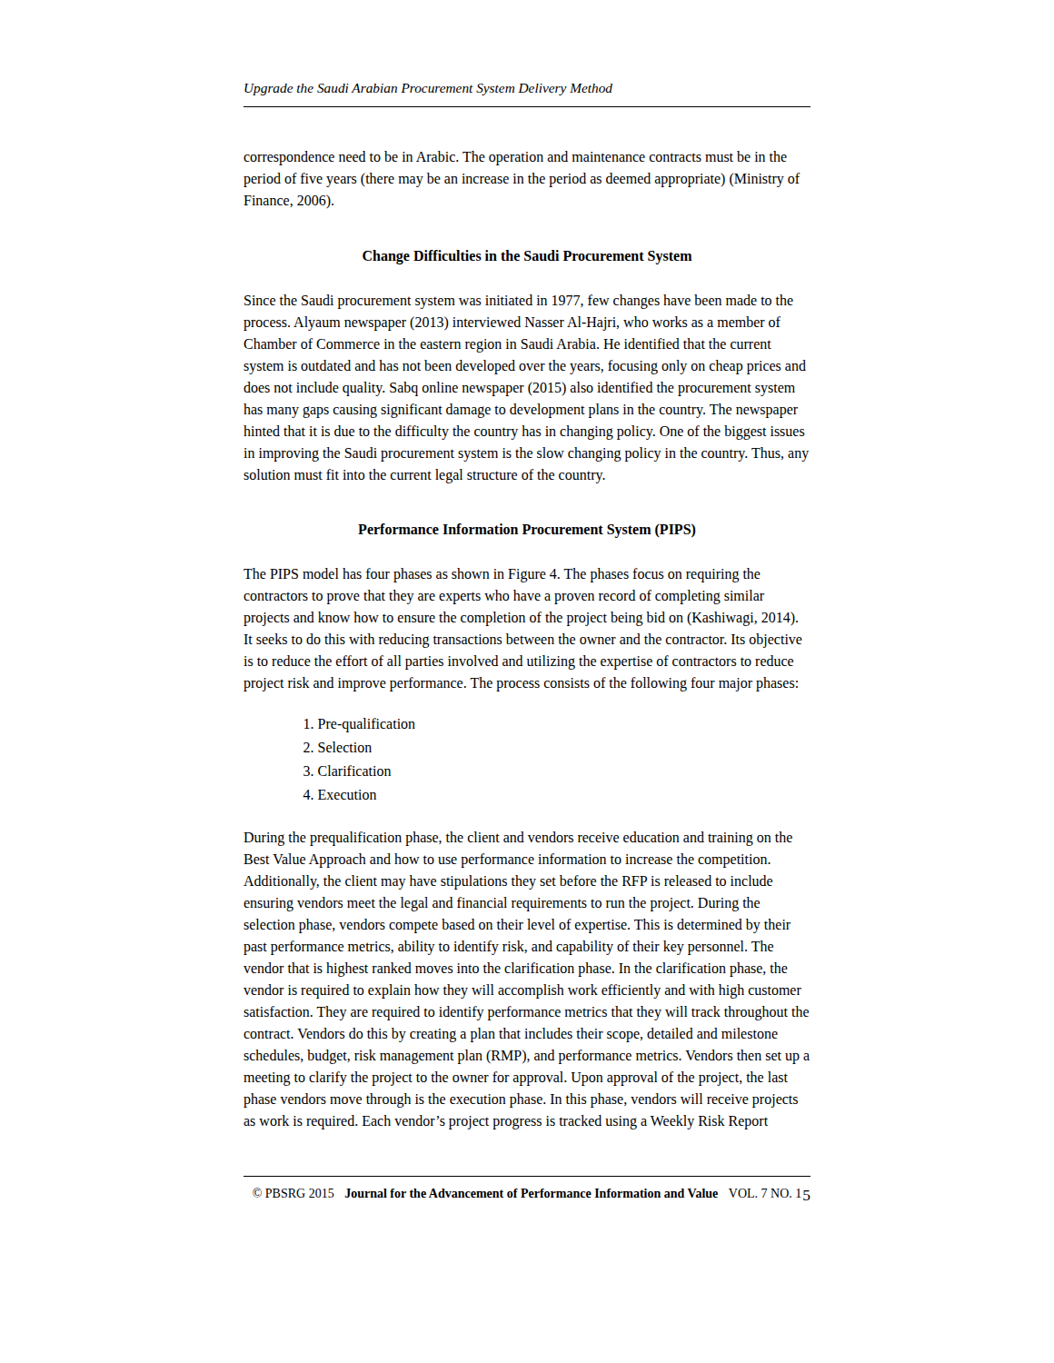Upgrade the Saudi Arabian Procurement System Delivery Method
correspondence need to be in Arabic. The operation and maintenance contracts must be in the period of five years (there may be an increase in the period as deemed appropriate) (Ministry of Finance, 2006).
Change Difficulties in the Saudi Procurement System
Since the Saudi procurement system was initiated in 1977, few changes have been made to the process. Alyaum newspaper (2013) interviewed Nasser Al-Hajri, who works as a member of Chamber of Commerce in the eastern region in Saudi Arabia. He identified that the current system is outdated and has not been developed over the years, focusing only on cheap prices and does not include quality. Sabq online newspaper (2015) also identified the procurement system has many gaps causing significant damage to development plans in the country. The newspaper hinted that it is due to the difficulty the country has in changing policy. One of the biggest issues in improving the Saudi procurement system is the slow changing policy in the country. Thus, any solution must fit into the current legal structure of the country.
Performance Information Procurement System (PIPS)
The PIPS model has four phases as shown in Figure 4. The phases focus on requiring the contractors to prove that they are experts who have a proven record of completing similar projects and know how to ensure the completion of the project being bid on (Kashiwagi, 2014). It seeks to do this with reducing transactions between the owner and the contractor. Its objective is to reduce the effort of all parties involved and utilizing the expertise of contractors to reduce project risk and improve performance. The process consists of the following four major phases:
Pre-qualification
Selection
Clarification
Execution
During the prequalification phase, the client and vendors receive education and training on the Best Value Approach and how to use performance information to increase the competition. Additionally, the client may have stipulations they set before the RFP is released to include ensuring vendors meet the legal and financial requirements to run the project. During the selection phase, vendors compete based on their level of expertise. This is determined by their past performance metrics, ability to identify risk, and capability of their key personnel. The vendor that is highest ranked moves into the clarification phase. In the clarification phase, the vendor is required to explain how they will accomplish work efficiently and with high customer satisfaction. They are required to identify performance metrics that they will track throughout the contract. Vendors do this by creating a plan that includes their scope, detailed and milestone schedules, budget, risk management plan (RMP), and performance metrics. Vendors then set up a meeting to clarify the project to the owner for approval. Upon approval of the project, the last phase vendors move through is the execution phase. In this phase, vendors will receive projects as work is required. Each vendor’s project progress is tracked using a Weekly Risk Report
© PBSRG 2015 Journal for the Advancement of Performance Information and Value VOL. 7 NO. 1 5